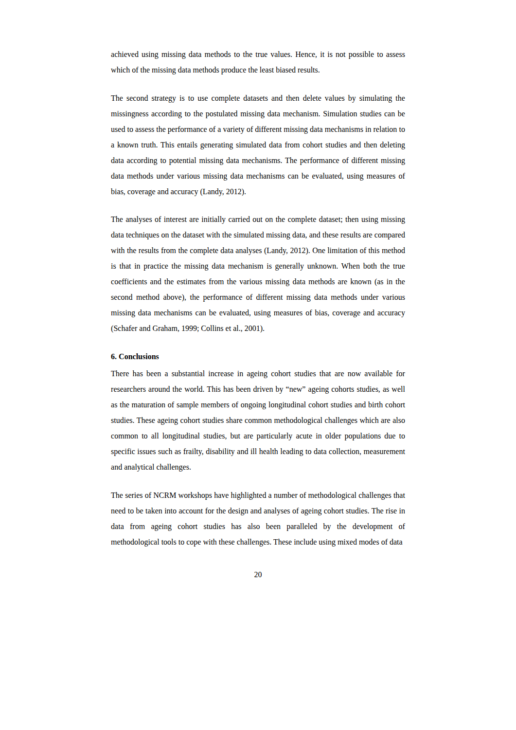achieved using missing data methods to the true values. Hence, it is not possible to assess which of the missing data methods produce the least biased results.
The second strategy is to use complete datasets and then delete values by simulating the missingness according to the postulated missing data mechanism. Simulation studies can be used to assess the performance of a variety of different missing data mechanisms in relation to a known truth. This entails generating simulated data from cohort studies and then deleting data according to potential missing data mechanisms. The performance of different missing data methods under various missing data mechanisms can be evaluated, using measures of bias, coverage and accuracy (Landy, 2012).
The analyses of interest are initially carried out on the complete dataset; then using missing data techniques on the dataset with the simulated missing data, and these results are compared with the results from the complete data analyses (Landy, 2012). One limitation of this method is that in practice the missing data mechanism is generally unknown. When both the true coefficients and the estimates from the various missing data methods are known (as in the second method above), the performance of different missing data methods under various missing data mechanisms can be evaluated, using measures of bias, coverage and accuracy (Schafer and Graham, 1999; Collins et al., 2001).
6. Conclusions
There has been a substantial increase in ageing cohort studies that are now available for researchers around the world. This has been driven by “new” ageing cohorts studies, as well as the maturation of sample members of ongoing longitudinal cohort studies and birth cohort studies. These ageing cohort studies share common methodological challenges which are also common to all longitudinal studies, but are particularly acute in older populations due to specific issues such as frailty, disability and ill health leading to data collection, measurement and analytical challenges.
The series of NCRM workshops have highlighted a number of methodological challenges that need to be taken into account for the design and analyses of ageing cohort studies. The rise in data from ageing cohort studies has also been paralleled by the development of methodological tools to cope with these challenges. These include using mixed modes of data
20